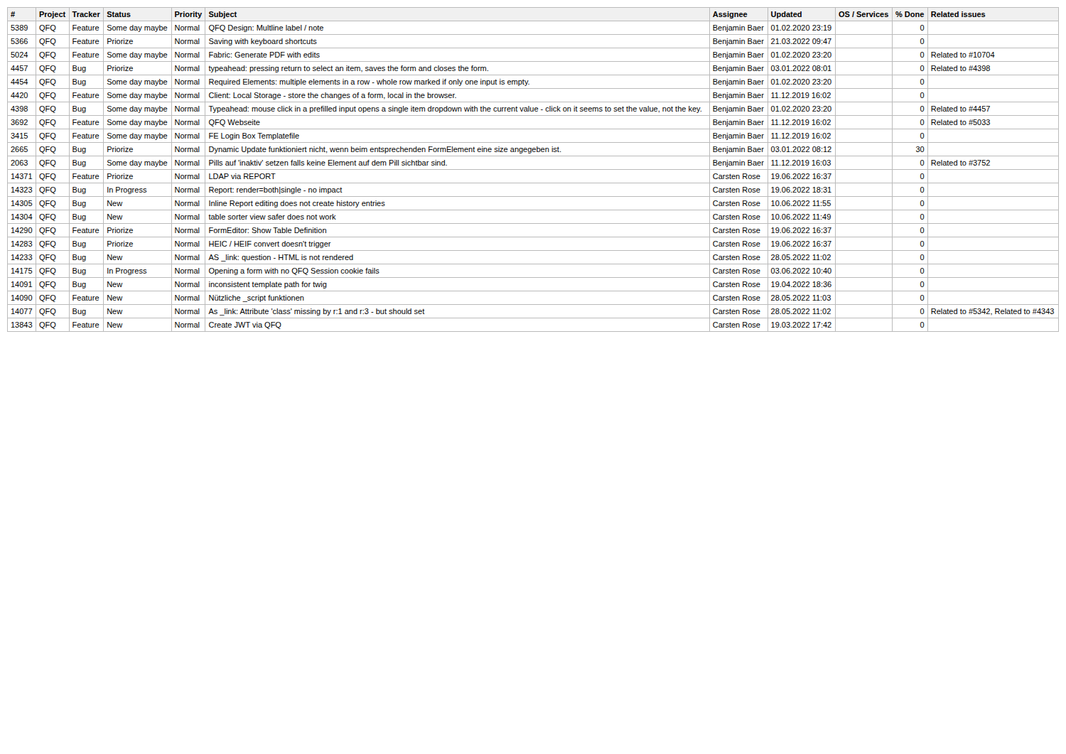| # | Project | Tracker | Status | Priority | Subject | Assignee | Updated | OS / Services | % Done | Related issues |
| --- | --- | --- | --- | --- | --- | --- | --- | --- | --- | --- |
| 5389 | QFQ | Feature | Some day maybe | Normal | QFQ Design: Multline label / note | Benjamin Baer | 01.02.2020 23:19 | | 0 | |
| 5366 | QFQ | Feature | Priorize | Normal | Saving with keyboard shortcuts | Benjamin Baer | 21.03.2022 09:47 | | 0 | |
| 5024 | QFQ | Feature | Some day maybe | Normal | Fabric: Generate PDF with edits | Benjamin Baer | 01.02.2020 23:20 | | 0 | Related to #10704 |
| 4457 | QFQ | Bug | Priorize | Normal | typeahead: pressing return to select an item, saves the form and closes the form. | Benjamin Baer | 03.01.2022 08:01 | | 0 | Related to #4398 |
| 4454 | QFQ | Bug | Some day maybe | Normal | Required Elements: multiple elements in a row - whole row marked if only one input is empty. | Benjamin Baer | 01.02.2020 23:20 | | 0 | |
| 4420 | QFQ | Feature | Some day maybe | Normal | Client: Local Storage - store the changes of a form, local in the browser. | Benjamin Baer | 11.12.2019 16:02 | | 0 | |
| 4398 | QFQ | Bug | Some day maybe | Normal | Typeahead: mouse click in a prefilled input opens a single item dropdown with the current value - click on it seems to set the value, not the key. | Benjamin Baer | 01.02.2020 23:20 | | 0 | Related to #4457 |
| 3692 | QFQ | Feature | Some day maybe | Normal | QFQ Webseite | Benjamin Baer | 11.12.2019 16:02 | | 0 | Related to #5033 |
| 3415 | QFQ | Feature | Some day maybe | Normal | FE Login Box Templatefile | Benjamin Baer | 11.12.2019 16:02 | | 0 | |
| 2665 | QFQ | Bug | Priorize | Normal | Dynamic Update funktioniert nicht, wenn beim entsprechenden FormElement eine size angegeben ist. | Benjamin Baer | 03.01.2022 08:12 | | 30 | |
| 2063 | QFQ | Bug | Some day maybe | Normal | Pills auf 'inaktiv' setzen falls keine Element auf dem Pill sichtbar sind. | Benjamin Baer | 11.12.2019 16:03 | | 0 | Related to #3752 |
| 14371 | QFQ | Feature | Priorize | Normal | LDAP via REPORT | Carsten Rose | 19.06.2022 16:37 | | 0 | |
| 14323 | QFQ | Bug | In Progress | Normal | Report: render=both/single - no impact | Carsten Rose | 19.06.2022 18:31 | | 0 | |
| 14305 | QFQ | Bug | New | Normal | Inline Report editing does not create history entries | Carsten Rose | 10.06.2022 11:55 | | 0 | |
| 14304 | QFQ | Bug | New | Normal | table sorter view safer does not work | Carsten Rose | 10.06.2022 11:49 | | 0 | |
| 14290 | QFQ | Feature | Priorize | Normal | FormEditor: Show Table Definition | Carsten Rose | 19.06.2022 16:37 | | 0 | |
| 14283 | QFQ | Bug | Priorize | Normal | HEIC / HEIF convert doesn't trigger | Carsten Rose | 19.06.2022 16:37 | | 0 | |
| 14233 | QFQ | Bug | New | Normal | AS _link: question - HTML is not rendered | Carsten Rose | 28.05.2022 11:02 | | 0 | |
| 14175 | QFQ | Bug | In Progress | Normal | Opening a form with no QFQ Session cookie fails | Carsten Rose | 03.06.2022 10:40 | | 0 | |
| 14091 | QFQ | Bug | New | Normal | inconsistent template path for twig | Carsten Rose | 19.04.2022 18:36 | | 0 | |
| 14090 | QFQ | Feature | New | Normal | Nützliche _script funktionen | Carsten Rose | 28.05.2022 11:03 | | 0 | |
| 14077 | QFQ | Bug | New | Normal | As _link: Attribute 'class' missing by r:1 and r:3 - but should set | Carsten Rose | 28.05.2022 11:02 | | 0 | Related to #5342, Related to #4343 |
| 13843 | QFQ | Feature | New | Normal | Create JWT via QFQ | Carsten Rose | 19.03.2022 17:42 | | 0 | |